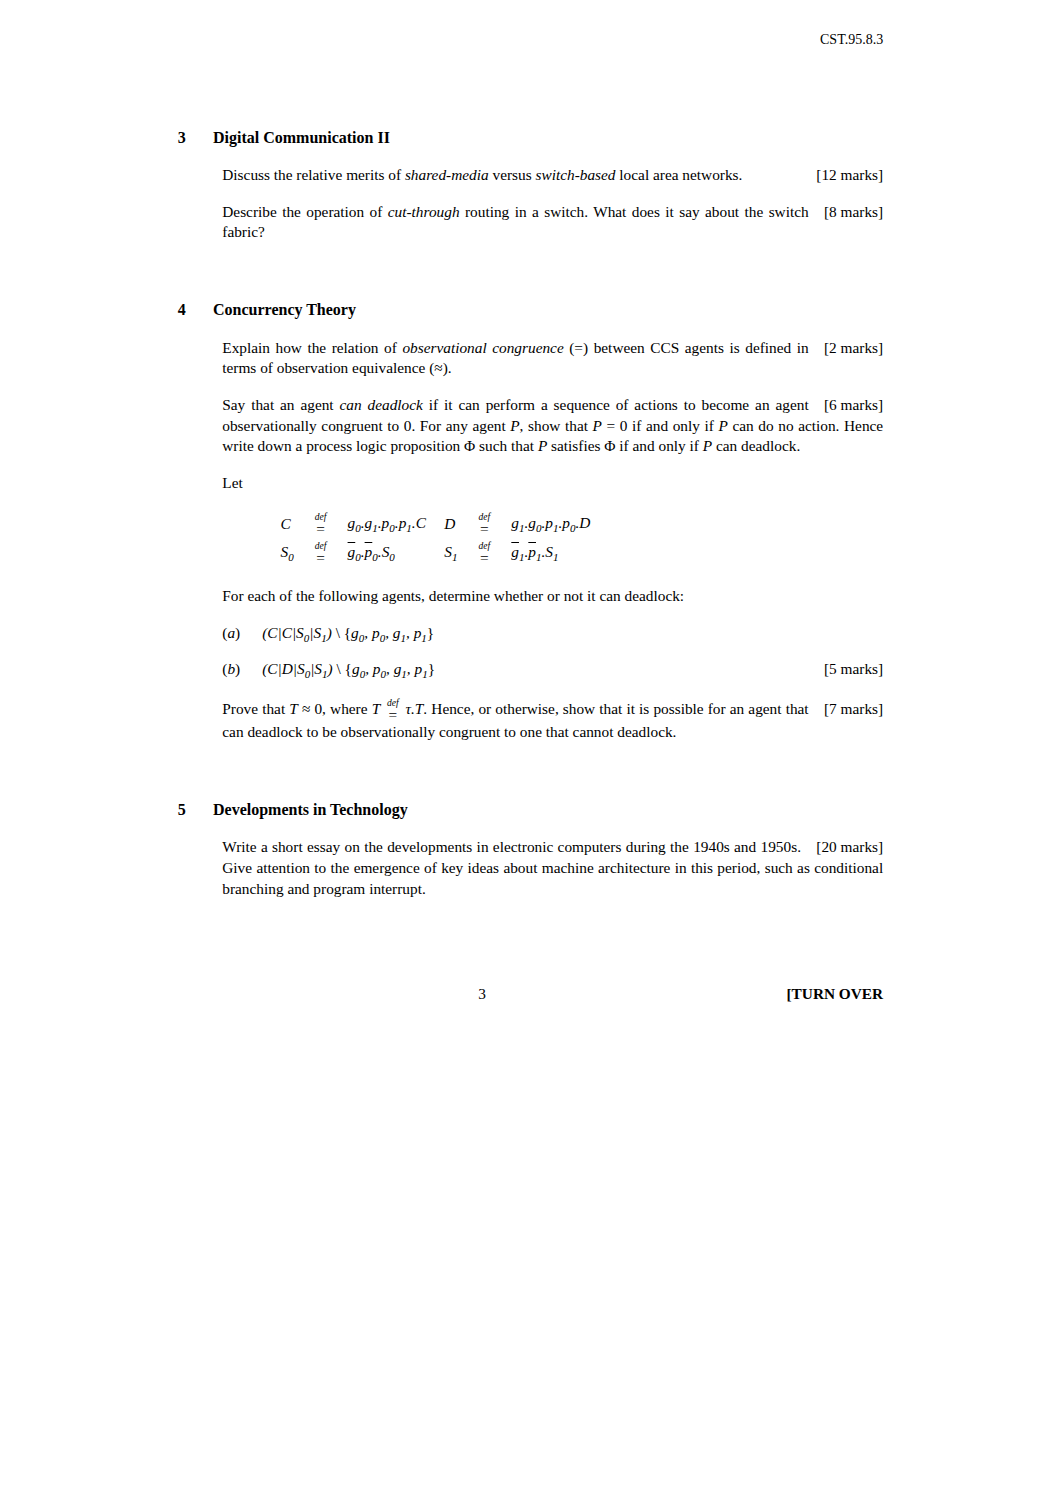CST.95.8.3
3
Digital Communication II
[12 marks] Discuss the relative merits of shared-media versus switch-based local area networks.
[8 marks] Describe the operation of cut-through routing in a switch. What does it say about the switch fabric?
4
Concurrency Theory
[2 marks] Explain how the relation of observational congruence (=) between CCS agents is defined in terms of observation equivalence (≈).
[6 marks] Say that an agent can deadlock if it can perform a sequence of actions to become an agent observationally congruent to 0. For any agent P, show that P = 0 if and only if P can do no action. Hence write down a process logic proposition Φ such that P satisfies Φ if and only if P can deadlock.
Let
| C | def = | g 0 .g 1 .p 0 .p 1 .C | D | def = | g 1 .g 0 .p 1 .p 0 .D |
| S 0 | def = | g 0 . p 0 .S 0 | S 1 | def = | g 1 . p 1 .S 1 |
For each of the following agents, determine whether or not it can deadlock:
(a)
(C|C|S0|S1) \ {g0, p0, g1, p1}
(b)
[5 marks](C|D|S0|S1) \ {g0, p0, g1, p1}
[7 marks] Prove that T ≈ 0, where T def= τ.T. Hence, or otherwise, show that it is possible for an agent that can deadlock to be observationally congruent to one that cannot deadlock.
5
Developments in Technology
[20 marks] Write a short essay on the developments in electronic computers during the 1940s and 1950s. Give attention to the emergence of key ideas about machine architecture in this period, such as conditional branching and program interrupt.
3
[TURN OVER